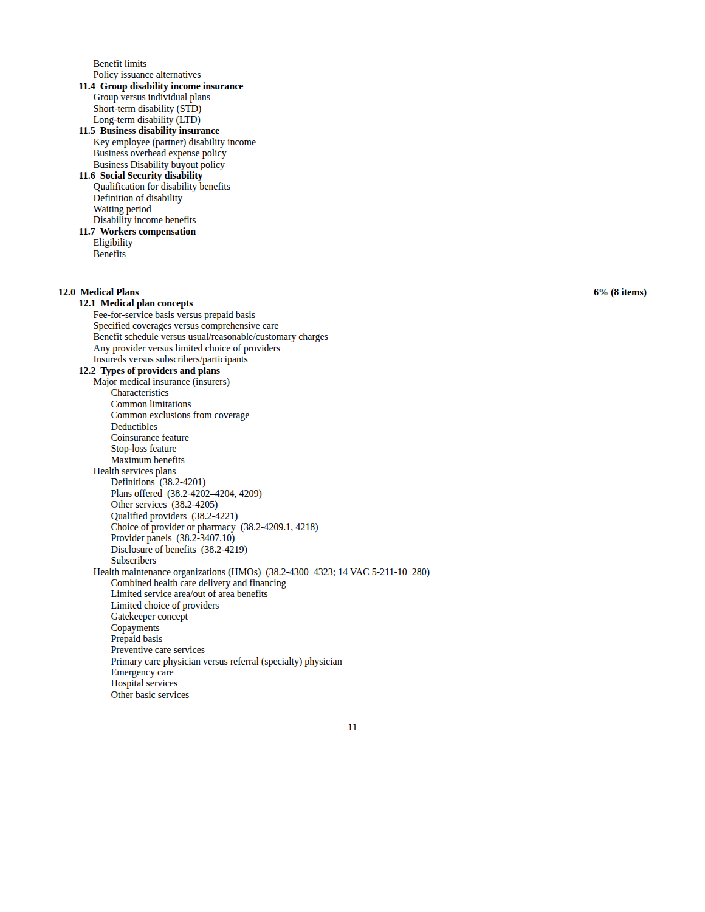Benefit limits
Policy issuance alternatives
11.4 Group disability income insurance
Group versus individual plans
Short-term disability (STD)
Long-term disability (LTD)
11.5 Business disability insurance
Key employee (partner) disability income
Business overhead expense policy
Business Disability buyout policy
11.6 Social Security disability
Qualification for disability benefits
Definition of disability
Waiting period
Disability income benefits
11.7 Workers compensation
Eligibility
Benefits
12.0 Medical Plans6% (8 items)
12.1 Medical plan concepts
Fee-for-service basis versus prepaid basis
Specified coverages versus comprehensive care
Benefit schedule versus usual/reasonable/customary charges
Any provider versus limited choice of providers
Insureds versus subscribers/participants
12.2 Types of providers and plans
Major medical insurance (insurers)
Characteristics
Common limitations
Common exclusions from coverage
Deductibles
Coinsurance feature
Stop-loss feature
Maximum benefits
Health services plans
Definitions (38.2-4201)
Plans offered (38.2-4202–4204, 4209)
Other services (38.2-4205)
Qualified providers (38.2-4221)
Choice of provider or pharmacy (38.2-4209.1, 4218)
Provider panels (38.2-3407.10)
Disclosure of benefits (38.2-4219)
Subscribers
Health maintenance organizations (HMOs) (38.2-4300–4323; 14 VAC 5-211-10–280)
Combined health care delivery and financing
Limited service area/out of area benefits
Limited choice of providers
Gatekeeper concept
Copayments
Prepaid basis
Preventive care services
Primary care physician versus referral (specialty) physician
Emergency care
Hospital services
Other basic services
11